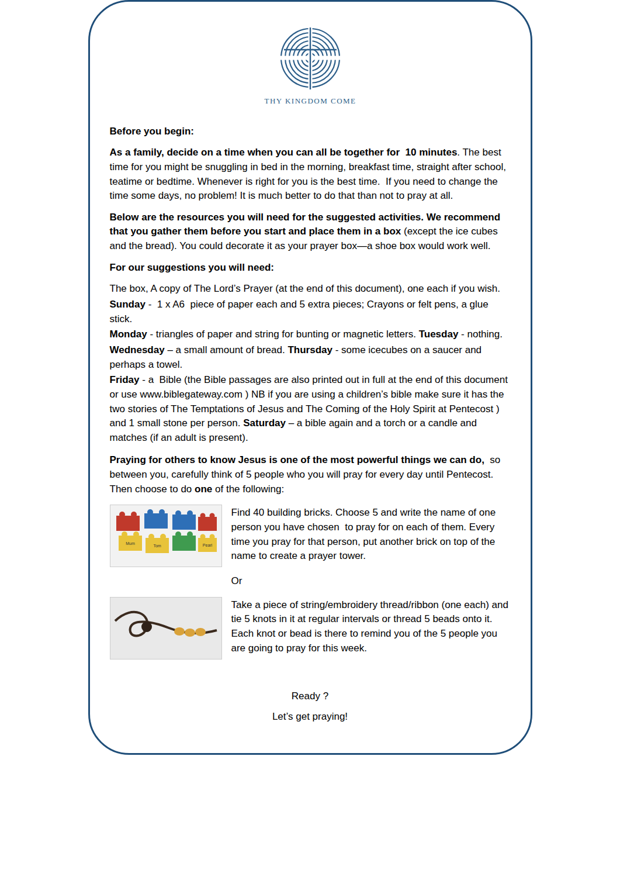THY KINGDOM COME
Before you begin:
As a family, decide on a time when you can all be together for 10 minutes. The best time for you might be snuggling in bed in the morning, breakfast time, straight after school, teatime or bedtime. Whenever is right for you is the best time. If you need to change the time some days, no problem! It is much better to do that than not to pray at all.
Below are the resources you will need for the suggested activities. We recommend that you gather them before you start and place them in a box (except the ice cubes and the bread). You could decorate it as your prayer box—a shoe box would work well.
For our suggestions you will need:
The box, A copy of The Lord’s Prayer (at the end of this document), one each if you wish.
Sunday - 1 x A6 piece of paper each and 5 extra pieces; Crayons or felt pens, a glue stick.
Monday - triangles of paper and string for bunting or magnetic letters. Tuesday - nothing.
Wednesday – a small amount of bread. Thursday - some icecubes on a saucer and perhaps a towel.
Friday - a Bible (the Bible passages are also printed out in full at the end of this document or use www.biblegateway.com ) NB if you are using a children’s bible make sure it has the two stories of The Temptations of Jesus and The Coming of the Holy Spirit at Pentecost ) and 1 small stone per person. Saturday – a bible again and a torch or a candle and matches (if an adult is present).
Praying for others to know Jesus is one of the most powerful things we can do, so between you, carefully think of 5 people who you will pray for every day until Pentecost. Then choose to do one of the following:
Mum Tom Pearl
Find 40 building bricks. Choose 5 and write the name of one person you have chosen to pray for on each of them. Every time you pray for that person, put another brick on top of the name to create a prayer tower.
Or
Take a piece of string/embroidery thread/ribbon (one each) and tie 5 knots in it at regular intervals or thread 5 beads onto it. Each knot or bead is there to remind you of the 5 people you are going to pray for this week.
Ready ?
Let’s get praying!